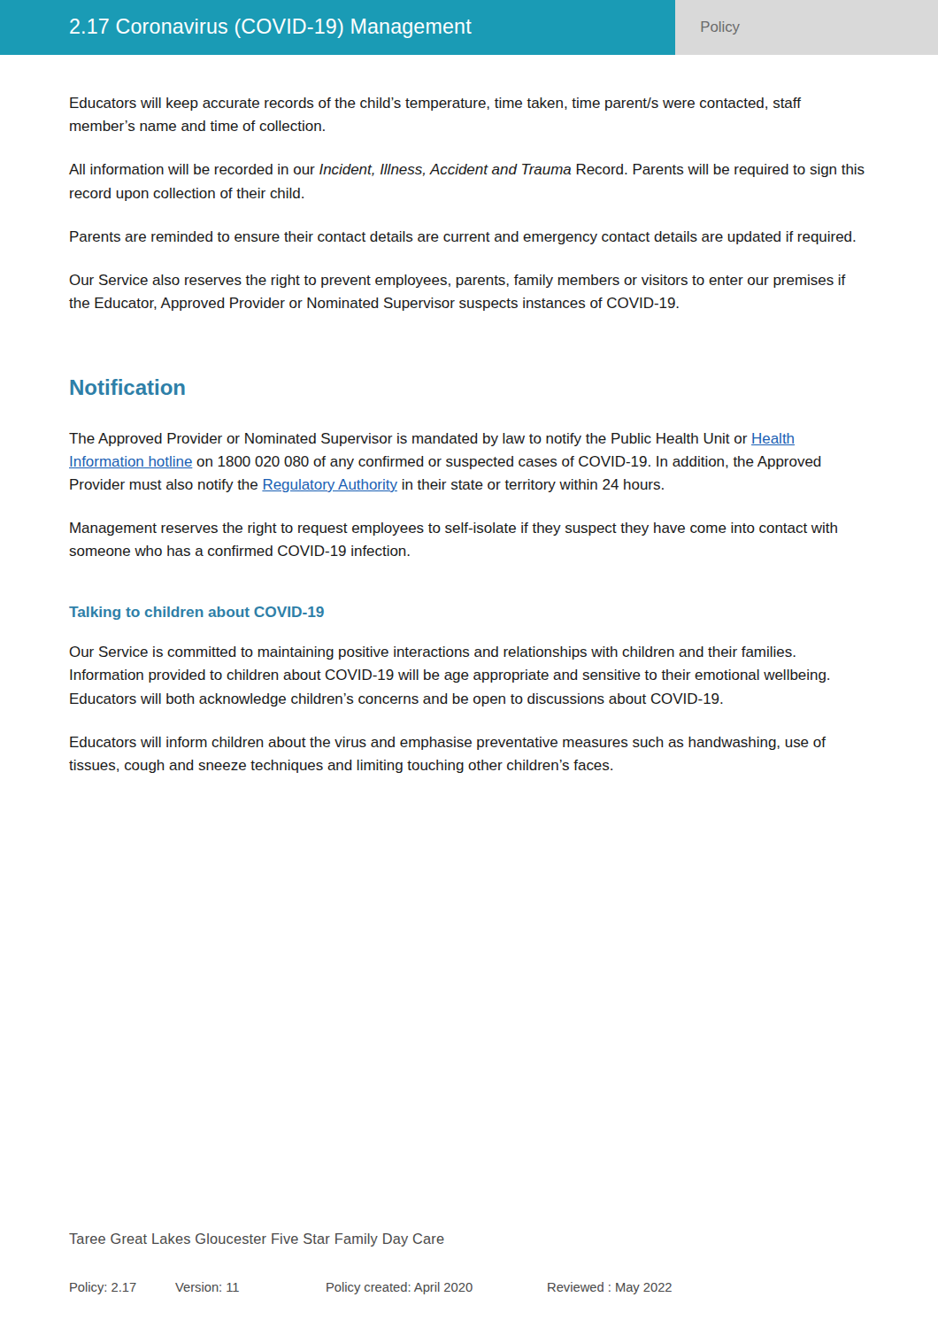2.17 Coronavirus (COVID-19) Management
Policy
Educators will keep accurate records of the child’s temperature, time taken, time parent/s were contacted, staff member’s name and time of collection.
All information will be recorded in our Incident, Illness, Accident and Trauma Record. Parents will be required to sign this record upon collection of their child.
Parents are reminded to ensure their contact details are current and emergency contact details are updated if required.
Our Service also reserves the right to prevent employees, parents, family members or visitors to enter our premises if the Educator, Approved Provider or Nominated Supervisor suspects instances of COVID-19.
Notification
The Approved Provider or Nominated Supervisor is mandated by law to notify the Public Health Unit or Health Information hotline on 1800 020 080 of any confirmed or suspected cases of COVID-19. In addition, the Approved Provider must also notify the Regulatory Authority in their state or territory within 24 hours.
Management reserves the right to request employees to self-isolate if they suspect they have come into contact with someone who has a confirmed COVID-19 infection.
Talking to children about COVID-19
Our Service is committed to maintaining positive interactions and relationships with children and their families. Information provided to children about COVID-19 will be age appropriate and sensitive to their emotional wellbeing. Educators will both acknowledge children’s concerns and be open to discussions about COVID-19.
Educators will inform children about the virus and emphasise preventative measures such as handwashing, use of tissues, cough and sneeze techniques and limiting touching other children’s faces.
Taree Great Lakes Gloucester Five Star Family Day Care
Policy: 2.17 Version: 11 Policy created: April 2020 Reviewed : May 2022